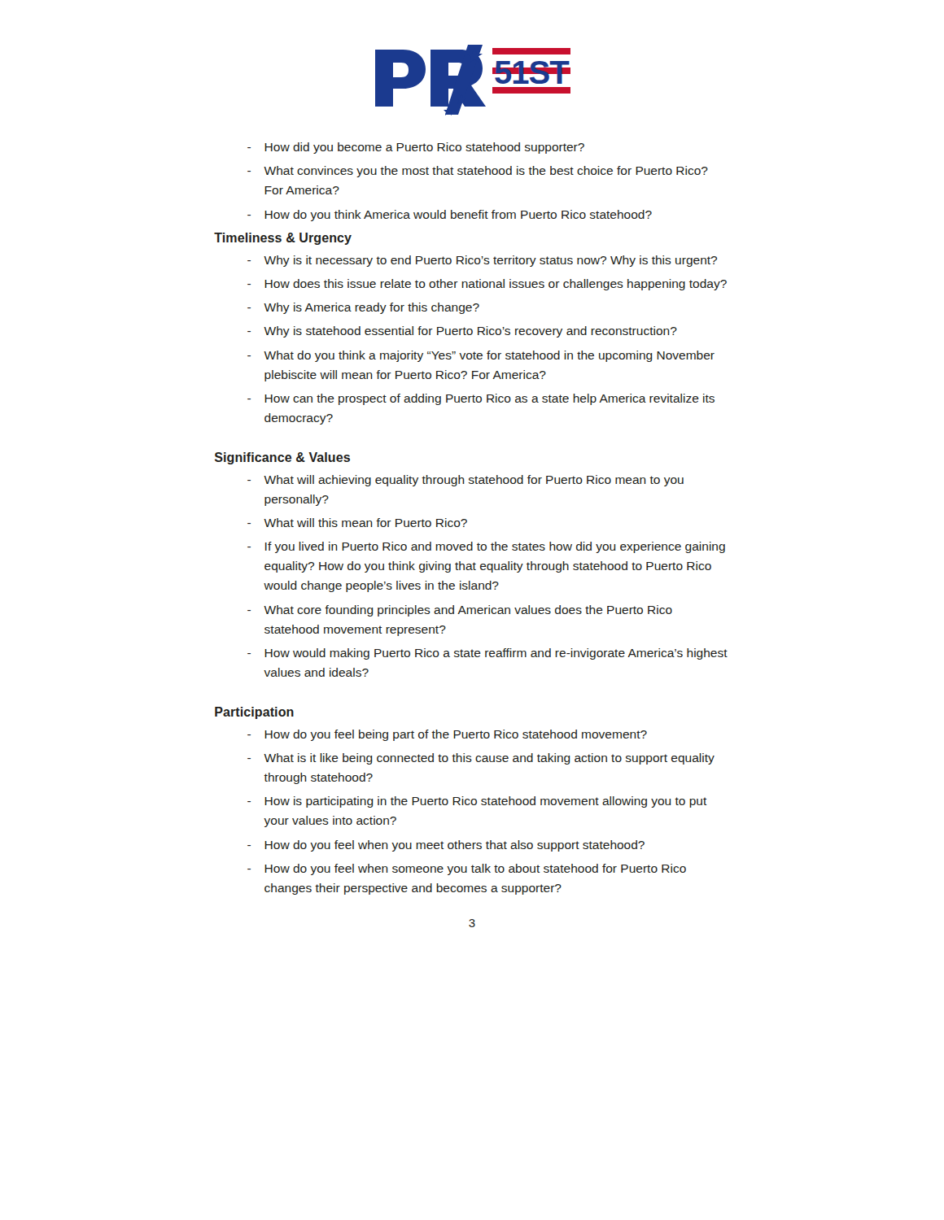51ST
How did you become a Puerto Rico statehood supporter?
What convinces you the most that statehood is the best choice for Puerto Rico? For America?
How do you think America would benefit from Puerto Rico statehood?
Timeliness & Urgency
Why is it necessary to end Puerto Rico’s territory status now? Why is this urgent?
How does this issue relate to other national issues or challenges happening today?
Why is America ready for this change?
Why is statehood essential for Puerto Rico’s recovery and reconstruction?
What do you think a majority “Yes” vote for statehood in the upcoming November plebiscite will mean for Puerto Rico? For America?
How can the prospect of adding Puerto Rico as a state help America revitalize its democracy?
Significance & Values
What will achieving equality through statehood for Puerto Rico mean to you personally?
What will this mean for Puerto Rico?
If you lived in Puerto Rico and moved to the states how did you experience gaining equality? How do you think giving that equality through statehood to Puerto Rico would change people’s lives in the island?
What core founding principles and American values does the Puerto Rico statehood movement represent?
How would making Puerto Rico a state reaffirm and re-invigorate America’s highest values and ideals?
Participation
How do you feel being part of the Puerto Rico statehood movement?
What is it like being connected to this cause and taking action to support equality through statehood?
How is participating in the Puerto Rico statehood movement allowing you to put your values into action?
How do you feel when you meet others that also support statehood?
How do you feel when someone you talk to about statehood for Puerto Rico changes their perspective and becomes a supporter?
3